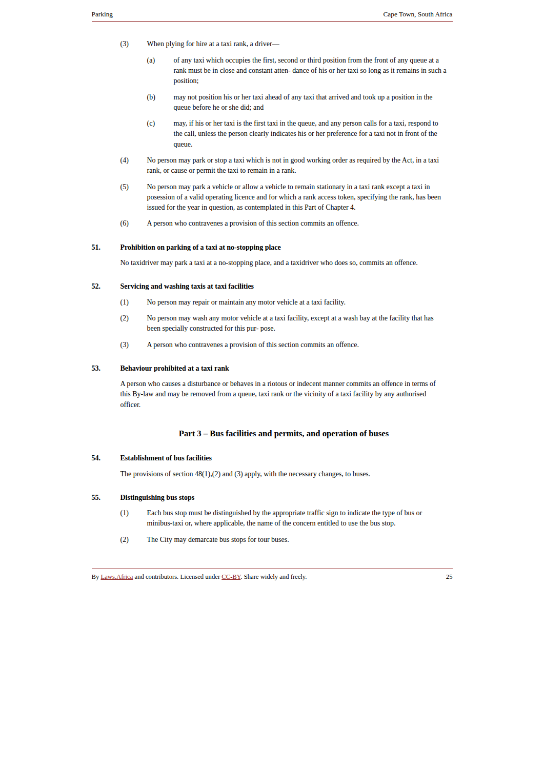Parking
Cape Town, South Africa
(3)
When plying for hire at a taxi rank, a driver—
(a)
of any taxi which occupies the first, second or third position from the front of any queue at a rank must be in close and constant atten- dance of his or her taxi so long as it remains in such a position;
(b)
may not position his or her taxi ahead of any taxi that arrived and took up a position in the queue before he or she did; and
(c)
may, if his or her taxi is the first taxi in the queue, and any person calls for a taxi, respond to the call, unless the person clearly indicates his or her preference for a taxi not in front of the queue.
(4)
No person may park or stop a taxi which is not in good working order as required by the Act, in a taxi rank, or cause or permit the taxi to remain in a rank.
(5)
No person may park a vehicle or allow a vehicle to remain stationary in a taxi rank except a taxi in posession of a valid operating licence and for which a rank access token, specifying the rank, has been issued for the year in question, as contemplated in this Part of Chapter 4.
(6)
A person who contravenes a provision of this section commits an offence.
51.
Prohibition on parking of a taxi at no-stopping place
No taxidriver may park a taxi at a no-stopping place, and a taxidriver who does so, commits an offence.
52.
Servicing and washing taxis at taxi facilities
(1)
No person may repair or maintain any motor vehicle at a taxi facility.
(2)
No person may wash any motor vehicle at a taxi facility, except at a wash bay at the facility that has been specially constructed for this pur- pose.
(3)
A person who contravenes a provision of this section commits an offence.
53.
Behaviour prohibited at a taxi rank
A person who causes a disturbance or behaves in a riotous or indecent manner commits an offence in terms of this By-law and may be removed from a queue, taxi rank or the vicinity of a taxi facility by any authorised officer.
Part 3 – Bus facilities and permits, and operation of buses
54.
Establishment of bus facilities
The provisions of section 48(1),(2) and (3) apply, with the necessary changes, to buses.
55.
Distinguishing bus stops
(1)
Each bus stop must be distinguished by the appropriate traffic sign to indicate the type of bus or minibus-taxi or, where applicable, the name of the concern entitled to use the bus stop.
(2)
The City may demarcate bus stops for tour buses.
By Laws.Africa and contributors. Licensed under CC-BY. Share widely and freely.
25